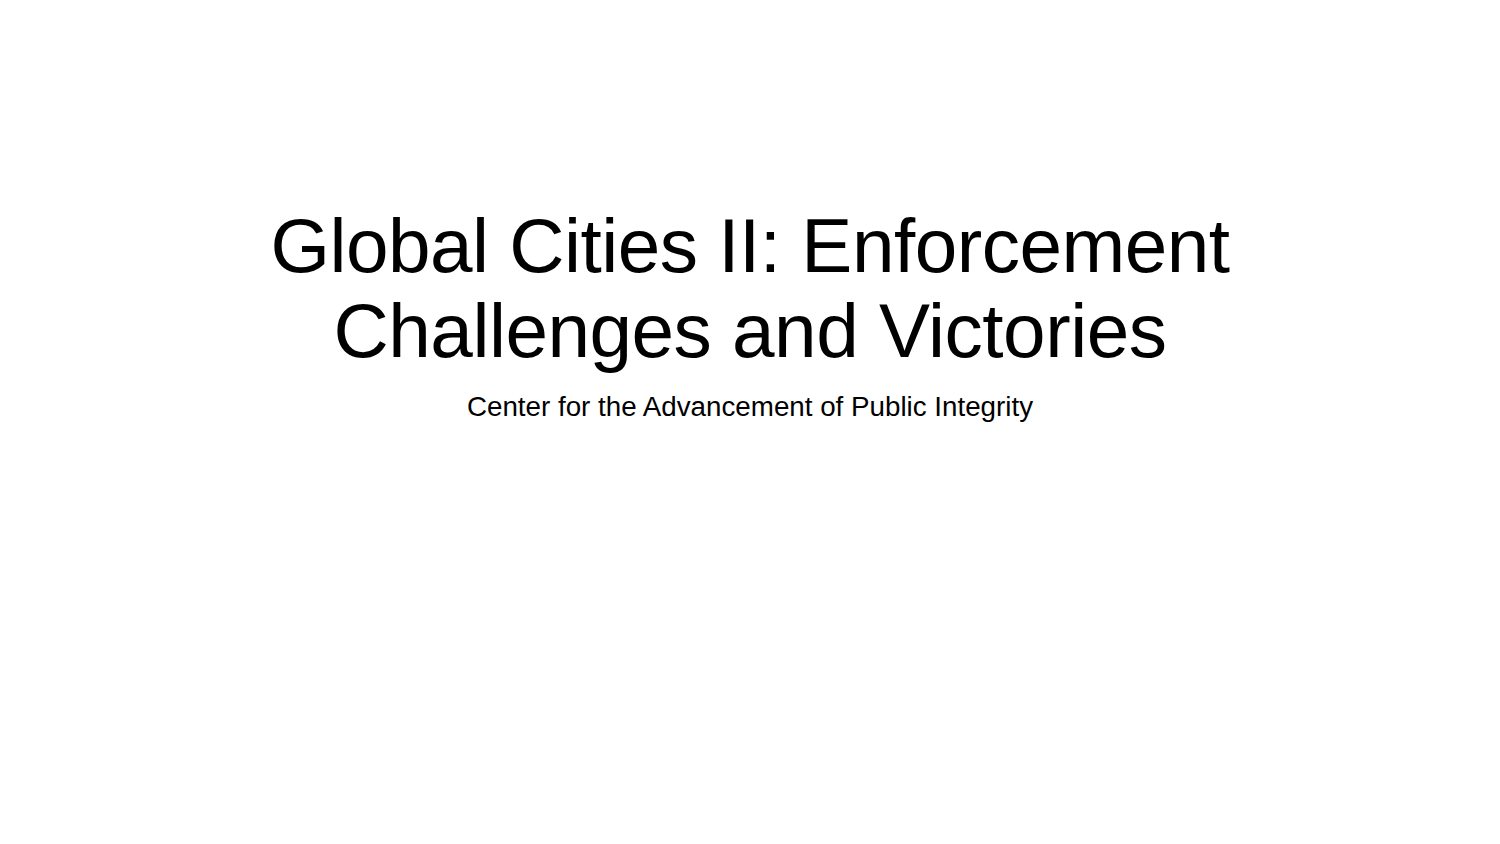Global Cities II: Enforcement Challenges and Victories
Center for the Advancement of Public Integrity